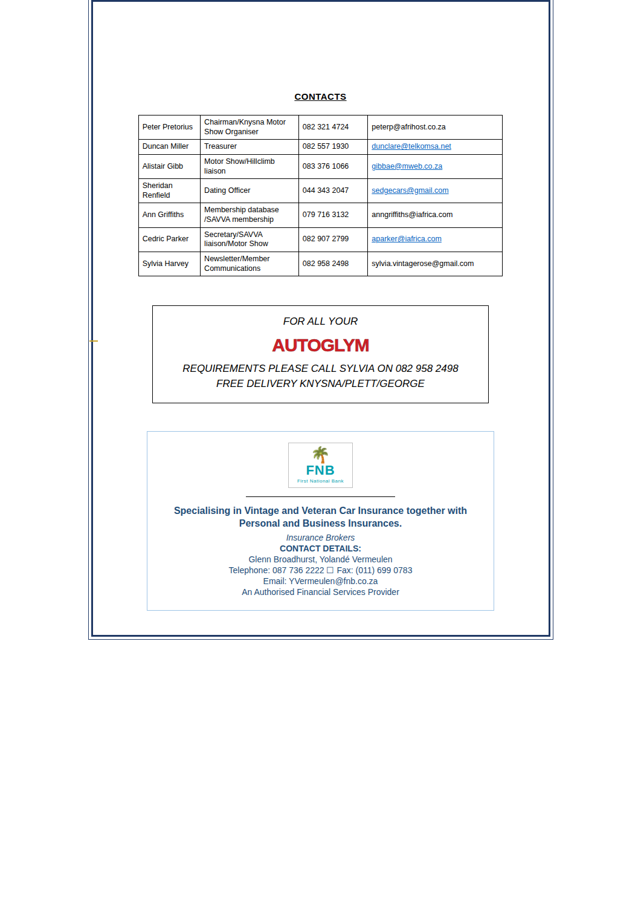CONTACTS
| Peter Pretorius | Chairman/Knysna Motor Show Organiser | 082 321 4724 | peterp@afrihost.co.za |
| Duncan Miller | Treasurer | 082 557 1930 | dunclare@telkomsa.net |
| Alistair Gibb | Motor Show/Hillclimb liaison | 083 376 1066 | gibbae@mweb.co.za |
| Sheridan Renfield | Dating Officer | 044 343 2047 | sedgecars@gmail.com |
| Ann Griffiths | Membership database /SAVVA membership | 079 716 3132 | anngriffiths@iafrica.com |
| Cedric Parker | Secretary/SAVVA liaison/Motor Show | 082 907 2799 | aparker@iafrica.com |
| Sylvia Harvey | Newsletter/Member Communications | 082 958 2498 | sylvia.vintagerose@gmail.com |
FOR ALL YOUR
AUTOGLYM
REQUIREMENTS PLEASE CALL SYLVIA ON 082 958 2498
FREE DELIVERY KNYSNA/PLETT/GEORGE
🌴 FNB First National Bank
Specialising in Vintage and Veteran Car Insurance together with Personal and Business Insurances.
Insurance Brokers
CONTACT DETAILS:
Glenn Broadhurst, Yolandé Vermeulen
Telephone: 087 736 2222 ☐ Fax: (011) 699 0783
Email: YVermeulen@fnb.co.za
An Authorised Financial Services Provider